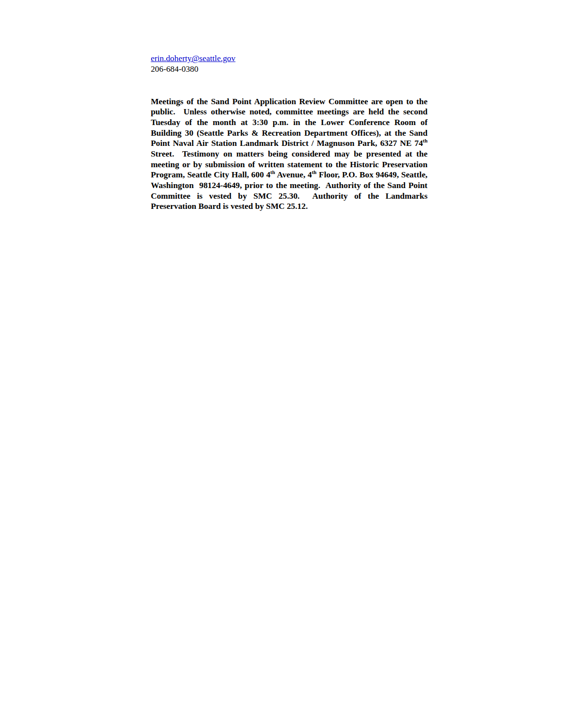erin.doherty@seattle.gov
206-684-0380
Meetings of the Sand Point Application Review Committee are open to the public. Unless otherwise noted, committee meetings are held the second Tuesday of the month at 3:30 p.m. in the Lower Conference Room of Building 30 (Seattle Parks & Recreation Department Offices), at the Sand Point Naval Air Station Landmark District / Magnuson Park, 6327 NE 74th Street. Testimony on matters being considered may be presented at the meeting or by submission of written statement to the Historic Preservation Program, Seattle City Hall, 600 4th Avenue, 4th Floor, P.O. Box 94649, Seattle, Washington 98124-4649, prior to the meeting. Authority of the Sand Point Committee is vested by SMC 25.30. Authority of the Landmarks Preservation Board is vested by SMC 25.12.